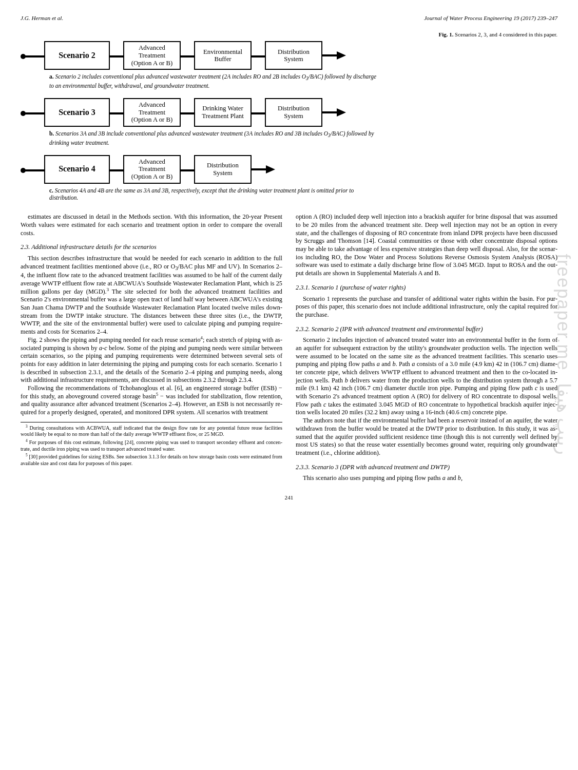freepaper.me رپیپ هیفا
J.G. Herman et al. Journal of Water Process Engineering 19 (2017) 239–247
Fig. 1. Scenarios 2, 3, and 4 considered in this paper.
Scenario 2
Advanced
Treatment
(Option A or B)
Environmental
Buffer
Distribution
System
a. Scenario 2 includes conventional plus advanced wastewater treatment (2A includes RO and 2B includes O3/BAC) followed by discharge to an environmental buffer, withdrawal, and groundwater treatment.
Scenario 3
Advanced
Treatment
(Option A or B)
Drinking Water
Treatment Plant
Distribution
System
b. Scenarios 3A and 3B include conventional plus advanced wastewater treatment (3A includes RO and 3B includes O3/BAC) followed by drinking water treatment.
Scenario 4
Advanced
Treatment
(Option A or B)
Distribution
System
c. Scenarios 4A and 4B are the same as 3A and 3B, respectively, except that the drinking water treatment plant is omitted prior to distribution.
estimates are discussed in detail in the Methods section. With this information, the 20-year Present Worth values were estimated for each scenario and treatment option in order to compare the overall costs.
2.3. Additional infrastructure details for the scenarios
This section describes infrastructure that would be needed for each scenario in addition to the full advanced treatment facilities mentioned above (i.e., RO or O3/BAC plus MF and UV). In Scenarios 2–4, the influent flow rate to the advanced treatment facilities was assumed to be half of the current daily average WWTP effluent flow rate at ABCWUA's Southside Wastewater Reclamation Plant, which is 25 million gallons per day (MGD).3 The site selected for both the advanced treatment facilities and Scenario 2's environmental buffer was a large open tract of land half way between ABCWUA's existing San Juan Chama DWTP and the Southside Wastewater Reclamation Plant located twelve miles downstream from the DWTP intake structure. The distances between these three sites (i.e., the DWTP, WWTP, and the site of the environmental buffer) were used to calculate piping and pumping requirements and costs for Scenarios 2–4.
Fig. 2 shows the piping and pumping needed for each reuse scenario4; each stretch of piping with associated pumping is shown by a-c below. Some of the piping and pumping needs were similar between certain scenarios, so the piping and pumping requirements were determined between several sets of points for easy addition in later determining the piping and pumping costs for each scenario. Scenario 1 is described in subsection 2.3.1, and the details of the Scenario 2–4 piping and pumping needs, along with additional infrastructure requirements, are discussed in subsections 2.3.2 through 2.3.4.
Following the recommendations of Tchobanoglous et al. [6], an engineered storage buffer (ESB) − for this study, an aboveground covered storage basin5 − was included for stabilization, flow retention, and quality assurance after advanced treatment (Scenarios 2–4). However, an ESB is not necessarily required for a properly designed, operated, and monitored DPR system. All scenarios with treatment
3 During consultations with ACBWUA, staff indicated that the design flow rate for any potential future reuse facilities would likely be equal to no more than half of the daily average WWTP effluent flow, or 25 MGD.
4 For purposes of this cost estimate, following [24], concrete piping was used to transport secondary effluent and concentrate, and ductile iron piping was used to transport advanced treated water.
5 [30] provided guidelines for sizing ESBs. See subsection 3.1.3 for details on how storage basin costs were estimated from available size and cost data for purposes of this paper.
option A (RO) included deep well injection into a brackish aquifer for brine disposal that was assumed to be 20 miles from the advanced treatment site. Deep well injection may not be an option in every state, and the challenges of disposing of RO concentrate from inland DPR projects have been discussed by Scruggs and Thomson [14]. Coastal communities or those with other concentrate disposal options may be able to take advantage of less expensive strategies than deep well disposal. Also, for the scenarios including RO, the Dow Water and Process Solutions Reverse Osmosis System Analysis (ROSA) software was used to estimate a daily discharge brine flow of 3.045 MGD. Input to ROSA and the output details are shown in Supplemental Materials A and B.
2.3.1. Scenario 1 (purchase of water rights)
Scenario 1 represents the purchase and transfer of additional water rights within the basin. For purposes of this paper, this scenario does not include additional infrastructure, only the capital required for the purchase.
2.3.2. Scenario 2 (IPR with advanced treatment and environmental buffer)
Scenario 2 includes injection of advanced treated water into an environmental buffer in the form of an aquifer for subsequent extraction by the utility's groundwater production wells. The injection wells were assumed to be located on the same site as the advanced treatment facilities. This scenario uses pumping and piping flow paths a and b. Path a consists of a 3.0 mile (4.9 km) 42 in (106.7 cm) diameter concrete pipe, which delivers WWTP effluent to advanced treatment and then to the co-located injection wells. Path b delivers water from the production wells to the distribution system through a 5.7 mile (9.1 km) 42 inch (106.7 cm) diameter ductile iron pipe. Pumping and piping flow path c is used with Scenario 2's advanced treatment option A (RO) for delivery of RO concentrate to disposal wells. Flow path c takes the estimated 3.045 MGD of RO concentrate to hypothetical brackish aquifer injection wells located 20 miles (32.2 km) away using a 16-inch (40.6 cm) concrete pipe.
The authors note that if the environmental buffer had been a reservoir instead of an aquifer, the water withdrawn from the buffer would be treated at the DWTP prior to distribution. In this study, it was assumed that the aquifer provided sufficient residence time (though this is not currently well defined by most US states) so that the reuse water essentially becomes ground water, requiring only groundwater treatment (i.e., chlorine addition).
2.3.3. Scenario 3 (DPR with advanced treatment and DWTP)
This scenario also uses pumping and piping flow paths a and b,
241